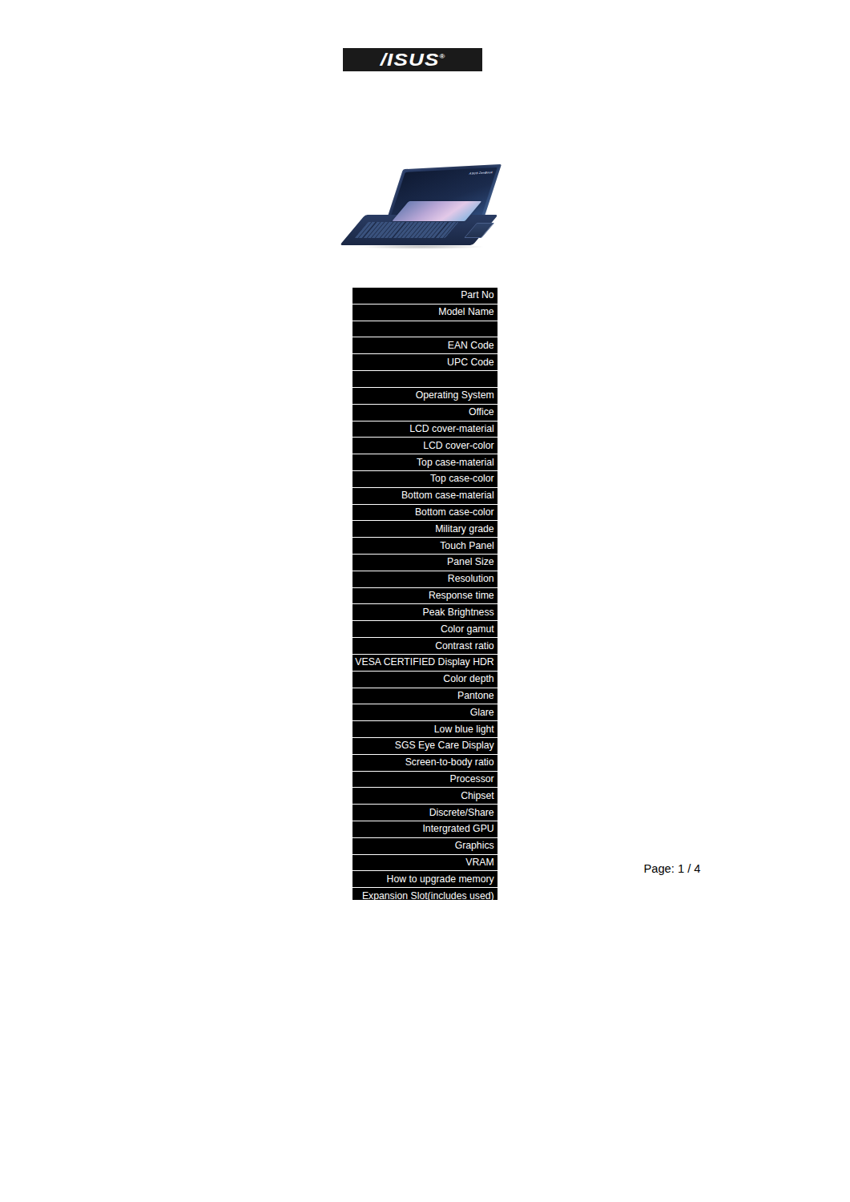/ISUS®
ASUS ZenBook
| Part No |
| Model Name |
| EAN Code |
| UPC Code |
| Operating System |
| Office |
| LCD cover-material |
| LCD cover-color |
| Top case-material |
| Top case-color |
| Bottom case-material |
| Bottom case-color |
| Military grade |
| Touch Panel |
| Panel Size |
| Resolution |
| Response time |
| Peak Brightness |
| Color gamut |
| Contrast ratio |
| VESA CERTIFIED Display HDR |
| Color depth |
| Pantone |
| Glare |
| Low blue light |
| SGS Eye Care Display |
| Screen-to-body ratio |
| Processor |
| Chipset |
| Discrete/Share |
| Intergrated GPU |
| Graphics |
| VRAM |
| How to upgrade memory |
| Expansion Slot(includes used) |
| Total System Memory |
| On board memory |
| Storage |
| Front-facing camera |
| on board Wireless |
| NumberPad |
Page: 1 / 4